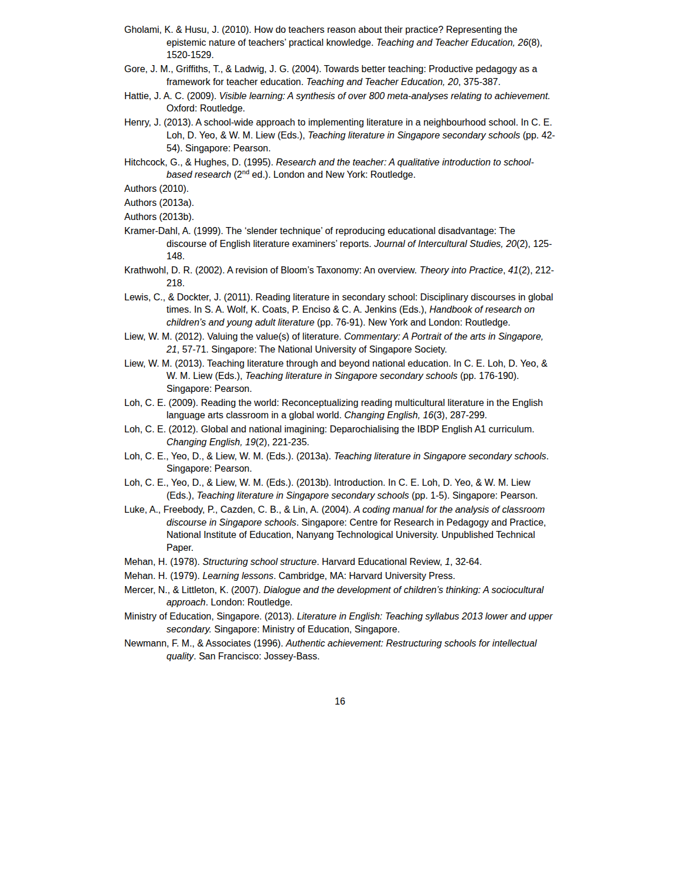Gholami, K. & Husu, J. (2010). How do teachers reason about their practice? Representing the epistemic nature of teachers’ practical knowledge. Teaching and Teacher Education, 26(8), 1520-1529.
Gore, J. M., Griffiths, T., & Ladwig, J. G. (2004). Towards better teaching: Productive pedagogy as a framework for teacher education. Teaching and Teacher Education, 20, 375-387.
Hattie, J. A. C. (2009). Visible learning: A synthesis of over 800 meta-analyses relating to achievement. Oxford: Routledge.
Henry, J. (2013). A school-wide approach to implementing literature in a neighbourhood school. In C. E. Loh, D. Yeo, & W. M. Liew (Eds.), Teaching literature in Singapore secondary schools (pp. 42-54). Singapore: Pearson.
Hitchcock, G., & Hughes, D. (1995). Research and the teacher: A qualitative introduction to school-based research (2nd ed.). London and New York: Routledge.
Authors (2010).
Authors (2013a).
Authors (2013b).
Kramer-Dahl, A. (1999). The ‘slender technique’ of reproducing educational disadvantage: The discourse of English literature examiners’ reports. Journal of Intercultural Studies, 20(2), 125-148.
Krathwohl, D. R. (2002). A revision of Bloom’s Taxonomy: An overview. Theory into Practice, 41(2), 212-218.
Lewis, C., & Dockter, J. (2011). Reading literature in secondary school: Disciplinary discourses in global times. In S. A. Wolf, K. Coats, P. Enciso & C. A. Jenkins (Eds.), Handbook of research on children’s and young adult literature (pp. 76-91). New York and London: Routledge.
Liew, W. M. (2012). Valuing the value(s) of literature. Commentary: A Portrait of the arts in Singapore, 21, 57-71. Singapore: The National University of Singapore Society.
Liew, W. M. (2013). Teaching literature through and beyond national education. In C. E. Loh, D. Yeo, & W. M. Liew (Eds.), Teaching literature in Singapore secondary schools (pp. 176-190). Singapore: Pearson.
Loh, C. E. (2009). Reading the world: Reconceptualizing reading multicultural literature in the English language arts classroom in a global world. Changing English, 16(3), 287-299.
Loh, C. E. (2012). Global and national imagining: Deparochialising the IBDP English A1 curriculum. Changing English, 19(2), 221-235.
Loh, C. E., Yeo, D., & Liew, W. M. (Eds.). (2013a). Teaching literature in Singapore secondary schools. Singapore: Pearson.
Loh, C. E., Yeo, D., & Liew, W. M. (Eds.). (2013b). Introduction. In C. E. Loh, D. Yeo, & W. M. Liew (Eds.), Teaching literature in Singapore secondary schools (pp. 1-5). Singapore: Pearson.
Luke, A., Freebody, P., Cazden, C. B., & Lin, A. (2004). A coding manual for the analysis of classroom discourse in Singapore schools. Singapore: Centre for Research in Pedagogy and Practice, National Institute of Education, Nanyang Technological University. Unpublished Technical Paper.
Mehan, H. (1978). Structuring school structure. Harvard Educational Review, 1, 32-64.
Mehan. H. (1979). Learning lessons. Cambridge, MA: Harvard University Press.
Mercer, N., & Littleton, K. (2007). Dialogue and the development of children’s thinking: A sociocultural approach. London: Routledge.
Ministry of Education, Singapore. (2013). Literature in English: Teaching syllabus 2013 lower and upper secondary. Singapore: Ministry of Education, Singapore.
Newmann, F. M., & Associates (1996). Authentic achievement: Restructuring schools for intellectual quality. San Francisco: Jossey-Bass.
16